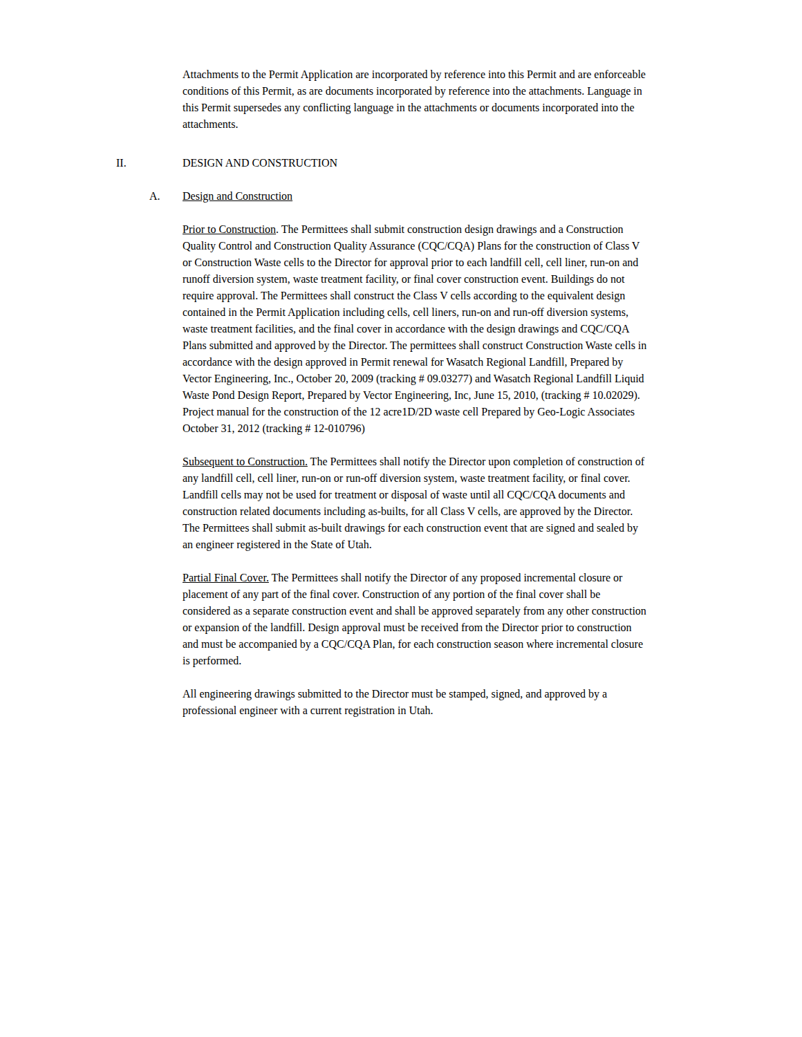Attachments to the Permit Application are incorporated by reference into this Permit and are enforceable conditions of this Permit, as are documents incorporated by reference into the attachments. Language in this Permit supersedes any conflicting language in the attachments or documents incorporated into the attachments.
II. DESIGN AND CONSTRUCTION
A. Design and Construction
Prior to Construction. The Permittees shall submit construction design drawings and a Construction Quality Control and Construction Quality Assurance (CQC/CQA) Plans for the construction of Class V or Construction Waste cells to the Director for approval prior to each landfill cell, cell liner, run-on and runoff diversion system, waste treatment facility, or final cover construction event. Buildings do not require approval. The Permittees shall construct the Class V cells according to the equivalent design contained in the Permit Application including cells, cell liners, run-on and run-off diversion systems, waste treatment facilities, and the final cover in accordance with the design drawings and CQC/CQA Plans submitted and approved by the Director. The permittees shall construct Construction Waste cells in accordance with the design approved in Permit renewal for Wasatch Regional Landfill, Prepared by Vector Engineering, Inc., October 20, 2009 (tracking # 09.03277) and Wasatch Regional Landfill Liquid Waste Pond Design Report, Prepared by Vector Engineering, Inc, June 15, 2010, (tracking # 10.02029). Project manual for the construction of the 12 acre1D/2D waste cell Prepared by Geo-Logic Associates October 31, 2012 (tracking # 12-010796)
Subsequent to Construction. The Permittees shall notify the Director upon completion of construction of any landfill cell, cell liner, run-on or run-off diversion system, waste treatment facility, or final cover. Landfill cells may not be used for treatment or disposal of waste until all CQC/CQA documents and construction related documents including as-builts, for all Class V cells, are approved by the Director. The Permittees shall submit as-built drawings for each construction event that are signed and sealed by an engineer registered in the State of Utah.
Partial Final Cover. The Permittees shall notify the Director of any proposed incremental closure or placement of any part of the final cover. Construction of any portion of the final cover shall be considered as a separate construction event and shall be approved separately from any other construction or expansion of the landfill. Design approval must be received from the Director prior to construction and must be accompanied by a CQC/CQA Plan, for each construction season where incremental closure is performed.
All engineering drawings submitted to the Director must be stamped, signed, and approved by a professional engineer with a current registration in Utah.